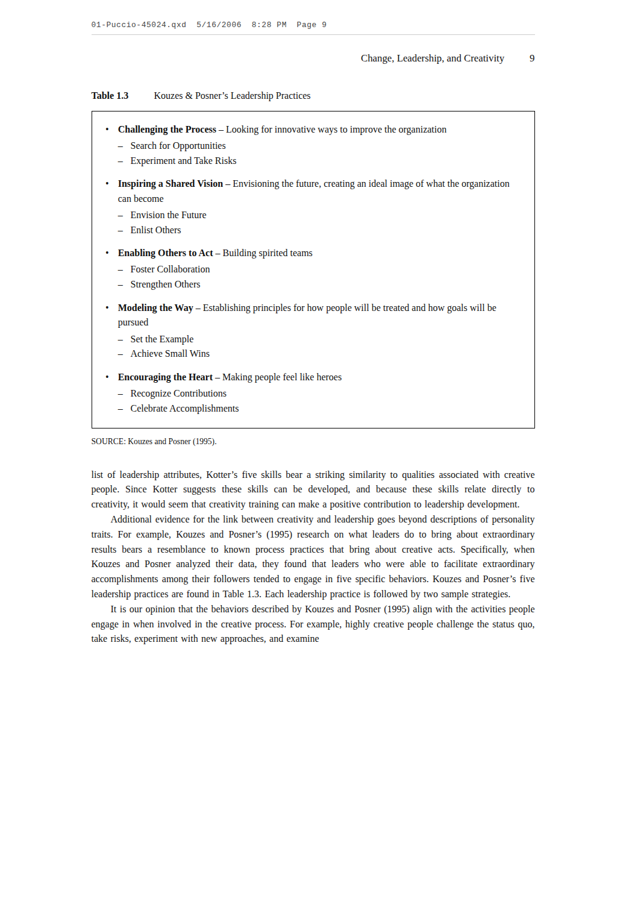01-Puccio-45024.qxd 5/16/2006 8:28 PM Page 9
Change, Leadership, and Creativity9
Table 1.3 Kouzes & Posner’s Leadership Practices
Challenging the Process – Looking for innovative ways to improve the organization
Search for Opportunities
Experiment and Take Risks
Inspiring a Shared Vision – Envisioning the future, creating an ideal image of what the organization can become
Envision the Future
Enlist Others
Enabling Others to Act – Building spirited teams
Foster Collaboration
Strengthen Others
Modeling the Way – Establishing principles for how people will be treated and how goals will be pursued
Set the Example
Achieve Small Wins
Encouraging the Heart – Making people feel like heroes
Recognize Contributions
Celebrate Accomplishments
SOURCE: Kouzes and Posner (1995).
list of leadership attributes, Kotter’s five skills bear a striking similarity to qualities associated with creative people. Since Kotter suggests these skills can be developed, and because these skills relate directly to creativity, it would seem that creativity training can make a positive contribution to leadership development.
Additional evidence for the link between creativity and leadership goes beyond descriptions of personality traits. For example, Kouzes and Posner’s (1995) research on what leaders do to bring about extraordinary results bears a resemblance to known process practices that bring about creative acts. Specifically, when Kouzes and Posner analyzed their data, they found that leaders who were able to facilitate extraordinary accomplishments among their followers tended to engage in five specific behaviors. Kouzes and Posner’s five leadership practices are found in Table 1.3. Each leadership practice is followed by two sample strategies.
It is our opinion that the behaviors described by Kouzes and Posner (1995) align with the activities people engage in when involved in the creative process. For example, highly creative people challenge the status quo, take risks, experiment with new approaches, and examine